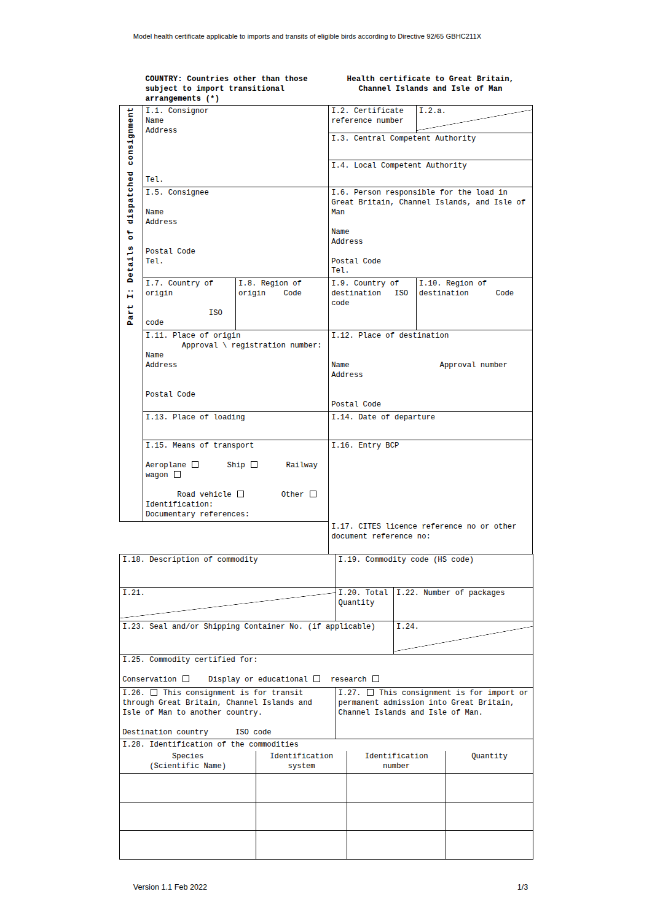Model health certificate applicable to imports and transits of eligible birds according to Directive 92/65 GBHC211X
| | COUNTRY: Countries other than those subject to import transitional arrangements (*) | Health certificate to Great Britain, Channel Islands and Isle of Man |
| Part I: Details of dispatched consignment | I.1. Consignor Name Address Tel. | I.2. Certificate reference number | I.2.a. |
| I.3. Central Competent Authority |
| I.4. Local Competent Authority |
| I.5. Consignee Name Address Postal Code Tel. | I.6. Person responsible for the load in Great Britain, Channel Islands, and Isle of Man Name Address Postal Code Tel. |
| I.7. Country of origin ISO code | I.8. Region of origin Code | I.9. Country of destination ISO code | I.10. Region of destination Code |
| I.11. Place of origin Approval \ registration number: Name Address Postal Code | I.12. Place of destination Name Approval number Address Postal Code |
| I.13. Place of loading | I.14. Date of departure |
| I.15. Means of transport Aeroplane Ship Railway wagon Road vehicle Other Identification: Documentary references: | I.16. Entry BCP |
| | | I.17. CITES licence reference no or other document reference no: |
| I.18. Description of commodity | I.19. Commodity code (HS code) |
| I.21. | I.20. Total Quantity | I.22. Number of packages |
| I.23. Seal and/or Shipping Container No. (if applicable) | I.24. |
| I.25. Commodity certified for: Conservation Display or educational research |
| I.26. This consignment is for transit through Great Britain, Channel Islands and Isle of Man to another country. Destination country ISO code | I.27. This consignment is for import or permanent admission into Great Britain, Channel Islands and Isle of Man. |
| I.28. Identification of the commodities |
| / Species (Scientific Name) / Identification system / Identification number / Quantity / |
Version 1.1 Feb 2022
1/3